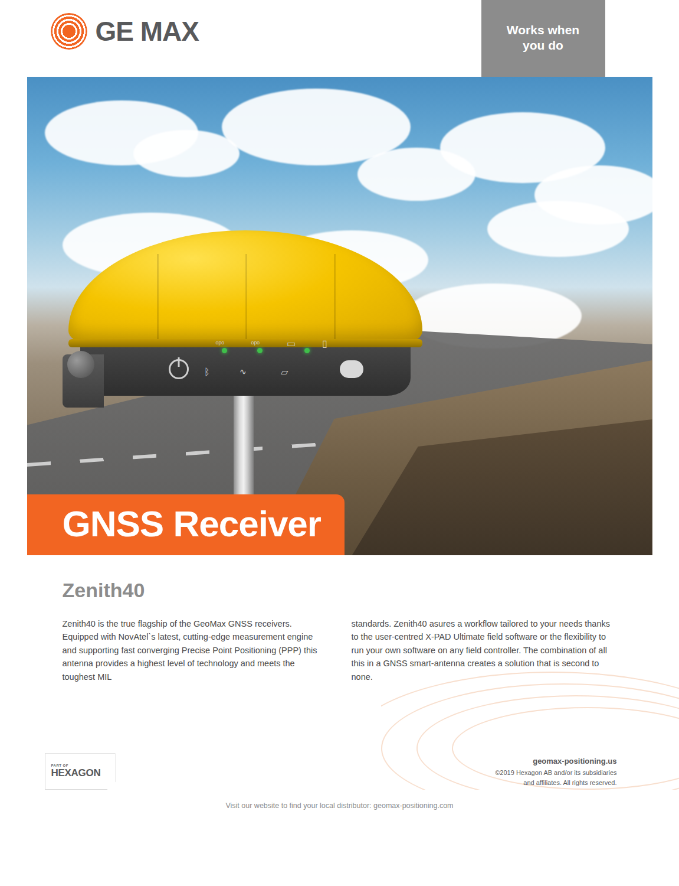GE MAX
Works when
you do
ᵒᵖᵒ
ᵒᵖᵒ
▭
▯
ᛒ
∿
▱
GNSS Receiver
Zenith40
Zenith40 is the true flagship of the GeoMax GNSS receivers. Equipped with NovAtel`s latest, cutting-edge measurement engine and supporting fast converging Precise Point Positioning (PPP) this antenna provides a highest level of technology and meets the toughest MIL
standards. Zenith40 asures a workflow tailored to your needs thanks to the user-centred X-PAD Ultimate field software or the flexibility to run your own software on any field controller. The combination of all this in a GNSS smart-antenna creates a solution that is second to none.
PART OF
HEXAGON
geomax-positioning.us
©2019 Hexagon AB and/or its subsidiaries
and affiliates. All rights reserved.
Visit our website to find your local distributor: geomax-positioning.com